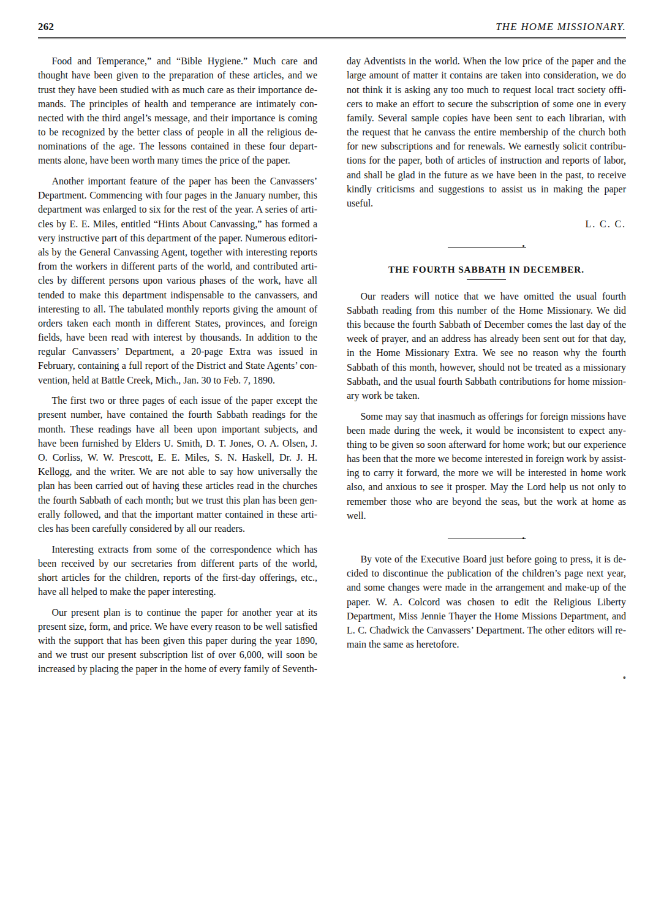262 The Home Missionary.
Food and Temperance,” and “Bible Hygiene.” Much care and thought have been given to the preparation of these articles, and we trust they have been studied with as much care as their importance demands. The principles of health and temperance are intimately connected with the third angel’s message, and their importance is coming to be recognized by the better class of people in all the religious denominations of the age. The lessons contained in these four departments alone, have been worth many times the price of the paper.
Another important feature of the paper has been the Canvassers’ Department. Commencing with four pages in the January number, this department was enlarged to six for the rest of the year. A series of articles by E. E. Miles, entitled “Hints About Canvassing,” has formed a very instructive part of this department of the paper. Numerous editorials by the General Canvassing Agent, together with interesting reports from the workers in different parts of the world, and contributed articles by different persons upon various phases of the work, have all tended to make this department indispensable to the canvassers, and interesting to all. The tabulated monthly reports giving the amount of orders taken each month in different States, provinces, and foreign fields, have been read with interest by thousands. In addition to the regular Canvassers’ Department, a 20-page Extra was issued in February, containing a full report of the District and State Agents’ convention, held at Battle Creek, Mich., Jan. 30 to Feb. 7, 1890.
The first two or three pages of each issue of the paper except the present number, have contained the fourth Sabbath readings for the month. These readings have all been upon important subjects, and have been furnished by Elders U. Smith, D. T. Jones, O. A. Olsen, J. O. Corliss, W. W. Prescott, E. E. Miles, S. N. Haskell, Dr. J. H. Kellogg, and the writer. We are not able to say how universally the plan has been carried out of having these articles read in the churches the fourth Sabbath of each month; but we trust this plan has been generally followed, and that the important matter contained in these articles has been carefully considered by all our readers.
Interesting extracts from some of the correspondence which has been received by our secretaries from different parts of the world, short articles for the children, reports of the first-day offerings, etc., have all helped to make the paper interesting.
Our present plan is to continue the paper for another year at its present size, form, and price. We have every reason to be well satisfied with the support that has been given this paper during the year 1890, and we trust our present subscription list of over 6,000, will soon be increased by placing the paper in the home of every family of Seventh-day Adventists in the world. When the low price of the paper and the large amount of matter it contains are taken into consideration, we do not think it is asking any too much to request local tract society officers to make an effort to secure the subscription of some one in every family. Several sample copies have been sent to each librarian, with the request that he canvass the entire membership of the church both for new subscriptions and for renewals. We earnestly solicit contributions for the paper, both of articles of instruction and reports of labor, and shall be glad in the future as we have been in the past, to receive kindly criticisms and suggestions to assist us in making the paper useful.
L. C. C.
The Fourth Sabbath in December.
Our readers will notice that we have omitted the usual fourth Sabbath reading from this number of the Home Missionary. We did this because the fourth Sabbath of December comes the last day of the week of prayer, and an address has already been sent out for that day, in the Home Missionary Extra. We see no reason why the fourth Sabbath of this month, however, should not be treated as a missionary Sabbath, and the usual fourth Sabbath contributions for home missionary work be taken.
Some may say that inasmuch as offerings for foreign missions have been made during the week, it would be inconsistent to expect anything to be given so soon afterward for home work; but our experience has been that the more we become interested in foreign work by assisting to carry it forward, the more we will be interested in home work also, and anxious to see it prosper. May the Lord help us not only to remember those who are beyond the seas, but the work at home as well.
By vote of the Executive Board just before going to press, it is decided to discontinue the publication of the children’s page next year, and some changes were made in the arrangement and make-up of the paper. W. A. Colcord was chosen to edit the Religious Liberty Department, Miss Jennie Thayer the Home Missions Department, and L. C. Chadwick the Canvassers’ Department. The other editors will remain the same as heretofore.
•